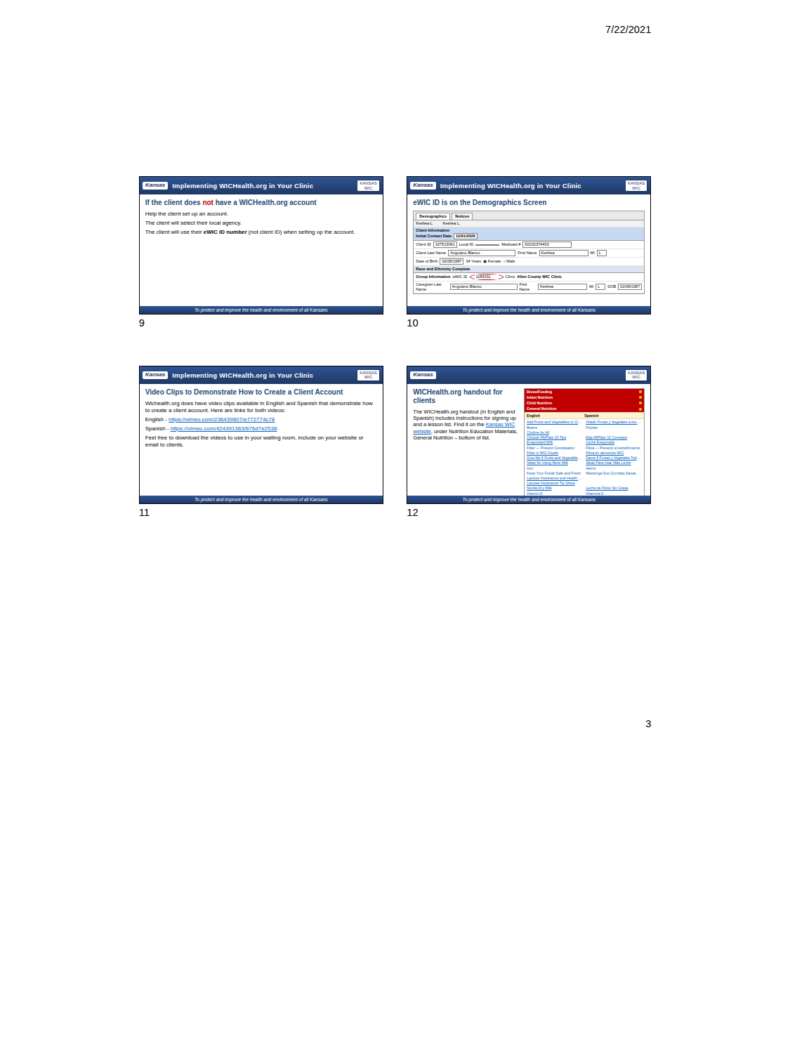7/22/2021
Kansas Implementing WICHealth.org in Your Clinic KANSAS
WIC
If the client does not have a WICHealth.org account
Help the client set up an account.
The client will select their local agency.
The client will use their eWIC ID number (not client ID) when setting up the account.
To protect and improve the health and environment of all Kansans
9
Kansas Implementing WICHealth.org in Your Clinic KANSAS
WIC
eWIC ID is on the Demographics Screen
Demographics
Notices
Keshea L. Keshea L.
Client Information Initial Contact Date 12/01/2020
Client ID 107513061 Local ID Medicaid #00102374433
Client Last Name Anguiano Blanco First Name Keshea MI L
Date of Birth 02/08/1987 34 Years ◉ Female ○ Male
Race and Ethnicity Complete
Group Information eWIC ID 1189161 Clinic Allen County WIC Clinic
Caregiver Last Name Anguiano Blanco First Name Keshea MI L DOB 02/08/1987
To protect and improve the health and environment of all Kansans
10
Kansas Implementing WICHealth.org in Your Clinic KANSAS
WIC
Video Clips to Demonstrate How to Create a Client Account
Wichealth.org does have video clips available in English and Spanish that demonstrate how to create a client account. Here are links for both videos:
English - https://vimeo.com/236439607/e772774c78
Spanish - https://vimeo.com/424391363/676d7e2538
Feel free to download the videos to use in your waiting room, include on your website or email to clients.
To protect and improve the health and environment of all Kansans
11
Kansas KANSAS
WIC
WICHealth.org handout for clients
The WICHealth.org handout (in English and Spanish) includes instructions for signing up and a lesson list. Find it on the Kansas WIC website, under Nutrition Education Materials, General Nutrition – bottom of list.
BreastFeeding
Infant Nutrition
Child Nutrition
General Nutrition
English Spanish
Add Fruits and Vegetables to Classic Favorites
Añadir Frutas y Vegetales a los Clásicos Favoritos
Beans
Frijoles
Choline for All
Choose MyPlate 10 Tips
Elija MiPlato 10 Consejos
Evaporated Milk
Leche Evaporada
Fiber — Prevent Constipation
Fibra — Prevenir el estreñimiento
Fiber in WIC Foods
Fibra en alimentos WIC
Give Me 5 Fruits and Vegetables Every Day
Dame 5 Frutas y Vegetales Todos Los Días
Ideas for Using More Milk
Ideas Para Usar Más Leche
Iron
Hierro
Keep Your Foods Safe and Fresh
Mantenga Sus Comidas Sanas y Frescas
Lactose Intolerance and Health Disparities
Lactose Intolerance Tip Sheet
Nonfat Dry Milk
Leche de Polvo Sin Grasa
Vitamin D
Vitamina D
Who Needs Folate?
¿Quien Necesita Folato?
wichealth Instructions and Lessons
Instrucciones y lecciones wichealth
To protect and improve the health and environment of all Kansans
12
3